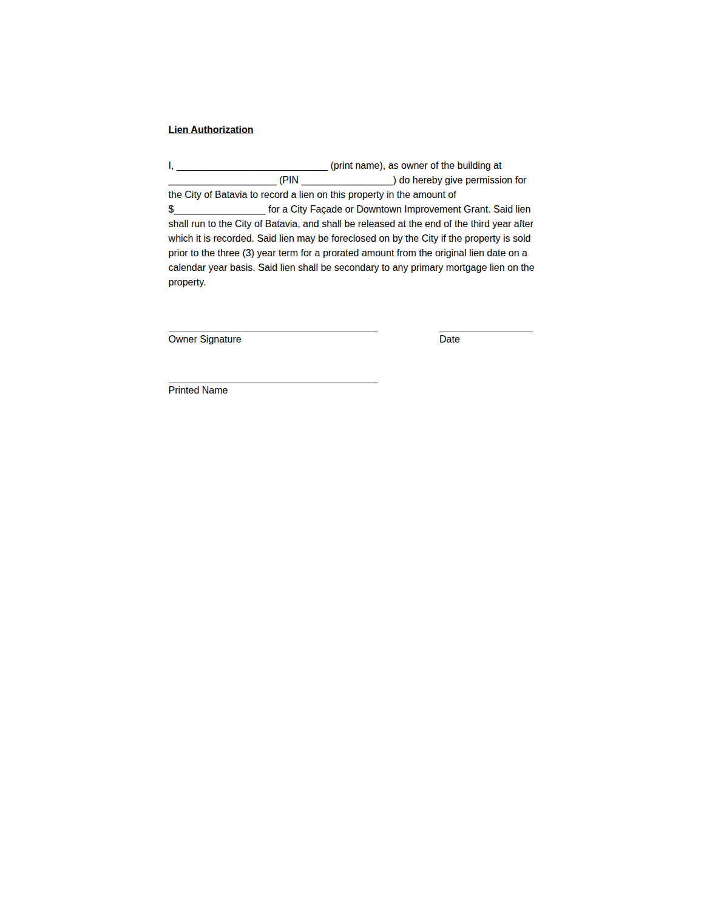Lien Authorization
I, ____________________________ (print name), as owner of the building at ____________________ (PIN _________________) do hereby give permission for the City of Batavia to record a lien on this property in the amount of $_________________ for a City Façade or Downtown Improvement Grant. Said lien shall run to the City of Batavia, and shall be released at the end of the third year after which it is recorded. Said lien may be foreclosed on by the City if the property is sold prior to the three (3) year term for a prorated amount from the original lien date on a calendar year basis. Said lien shall be secondary to any primary mortgage lien on the property.
Owner Signature
Date
Printed Name